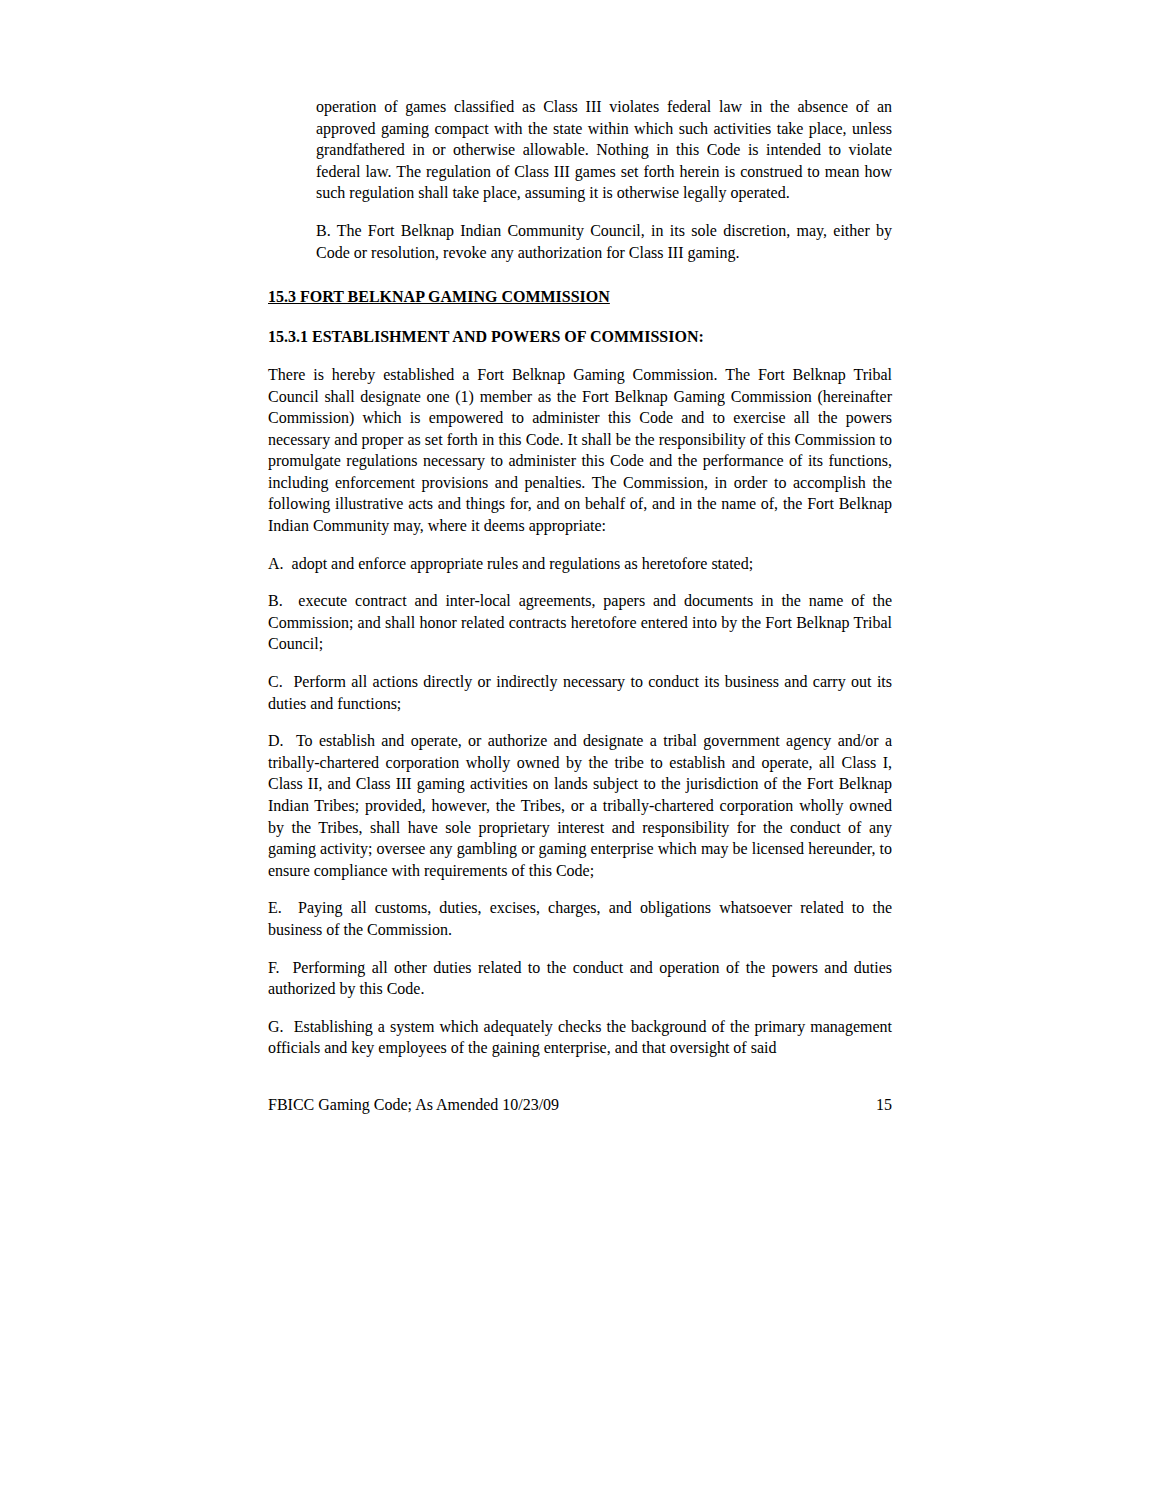operation of games classified as Class III violates federal law in the absence of an approved gaming compact with the state within which such activities take place, unless grandfathered in or otherwise allowable. Nothing in this Code is intended to violate federal law. The regulation of Class III games set forth herein is construed to mean how such regulation shall take place, assuming it is otherwise legally operated.
B. The Fort Belknap Indian Community Council, in its sole discretion, may, either by Code or resolution, revoke any authorization for Class III gaming.
15.3 FORT BELKNAP GAMING COMMISSION
15.3.1 ESTABLISHMENT AND POWERS OF COMMISSION:
There is hereby established a Fort Belknap Gaming Commission. The Fort Belknap Tribal Council shall designate one (1) member as the Fort Belknap Gaming Commission (hereinafter Commission) which is empowered to administer this Code and to exercise all the powers necessary and proper as set forth in this Code. It shall be the responsibility of this Commission to promulgate regulations necessary to administer this Code and the performance of its functions, including enforcement provisions and penalties. The Commission, in order to accomplish the following illustrative acts and things for, and on behalf of, and in the name of, the Fort Belknap Indian Community may, where it deems appropriate:
A. adopt and enforce appropriate rules and regulations as heretofore stated;
B. execute contract and inter-local agreements, papers and documents in the name of the Commission; and shall honor related contracts heretofore entered into by the Fort Belknap Tribal Council;
C. Perform all actions directly or indirectly necessary to conduct its business and carry out its duties and functions;
D. To establish and operate, or authorize and designate a tribal government agency and/or a tribally-chartered corporation wholly owned by the tribe to establish and operate, all Class I, Class II, and Class III gaming activities on lands subject to the jurisdiction of the Fort Belknap Indian Tribes; provided, however, the Tribes, or a tribally-chartered corporation wholly owned by the Tribes, shall have sole proprietary interest and responsibility for the conduct of any gaming activity; oversee any gambling or gaming enterprise which may be licensed hereunder, to ensure compliance with requirements of this Code;
E. Paying all customs, duties, excises, charges, and obligations whatsoever related to the business of the Commission.
F. Performing all other duties related to the conduct and operation of the powers and duties authorized by this Code.
G. Establishing a system which adequately checks the background of the primary management officials and key employees of the gaining enterprise, and that oversight of said
FBICC Gaming Code; As Amended 10/23/09 15